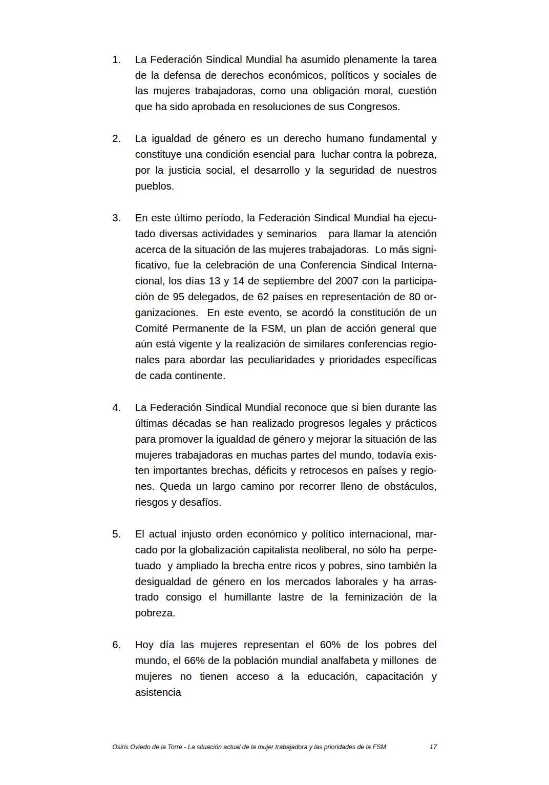1. La Federación Sindical Mundial ha asumido plenamente la tarea de la defensa de derechos económicos, políticos y sociales de las mujeres trabajadoras, como una obligación moral, cuestión que ha sido aprobada en resoluciones de sus Congresos.
2. La igualdad de género es un derecho humano fundamental y constituye una condición esencial para luchar contra la pobreza, por la justicia social, el desarrollo y la seguridad de nuestros pueblos.
3. En este último período, la Federación Sindical Mundial ha ejecutado diversas actividades y seminarios para llamar la atención acerca de la situación de las mujeres trabajadoras. Lo más significativo, fue la celebración de una Conferencia Sindical Internacional, los días 13 y 14 de septiembre del 2007 con la participación de 95 delegados, de 62 países en representación de 80 organizaciones. En este evento, se acordó la constitución de un Comité Permanente de la FSM, un plan de acción general que aún está vigente y la realización de similares conferencias regionales para abordar las peculiaridades y prioridades específicas de cada continente.
4. La Federación Sindical Mundial reconoce que si bien durante las últimas décadas se han realizado progresos legales y prácticos para promover la igualdad de género y mejorar la situación de las mujeres trabajadoras en muchas partes del mundo, todavía existen importantes brechas, déficits y retrocesos en países y regiones. Queda un largo camino por recorrer lleno de obstáculos, riesgos y desafíos.
5. El actual injusto orden económico y político internacional, marcado por la globalización capitalista neoliberal, no sólo ha perpetuado y ampliado la brecha entre ricos y pobres, sino también la desigualdad de género en los mercados laborales y ha arrastrado consigo el humillante lastre de la feminización de la pobreza.
6. Hoy día las mujeres representan el 60% de los pobres del mundo, el 66% de la población mundial analfabeta y millones de mujeres no tienen acceso a la educación, capacitación y asistencia
Osiris Oviedo de la Torre - La situación actual de la mujer trabajadora y las prioridades de la FSM 17